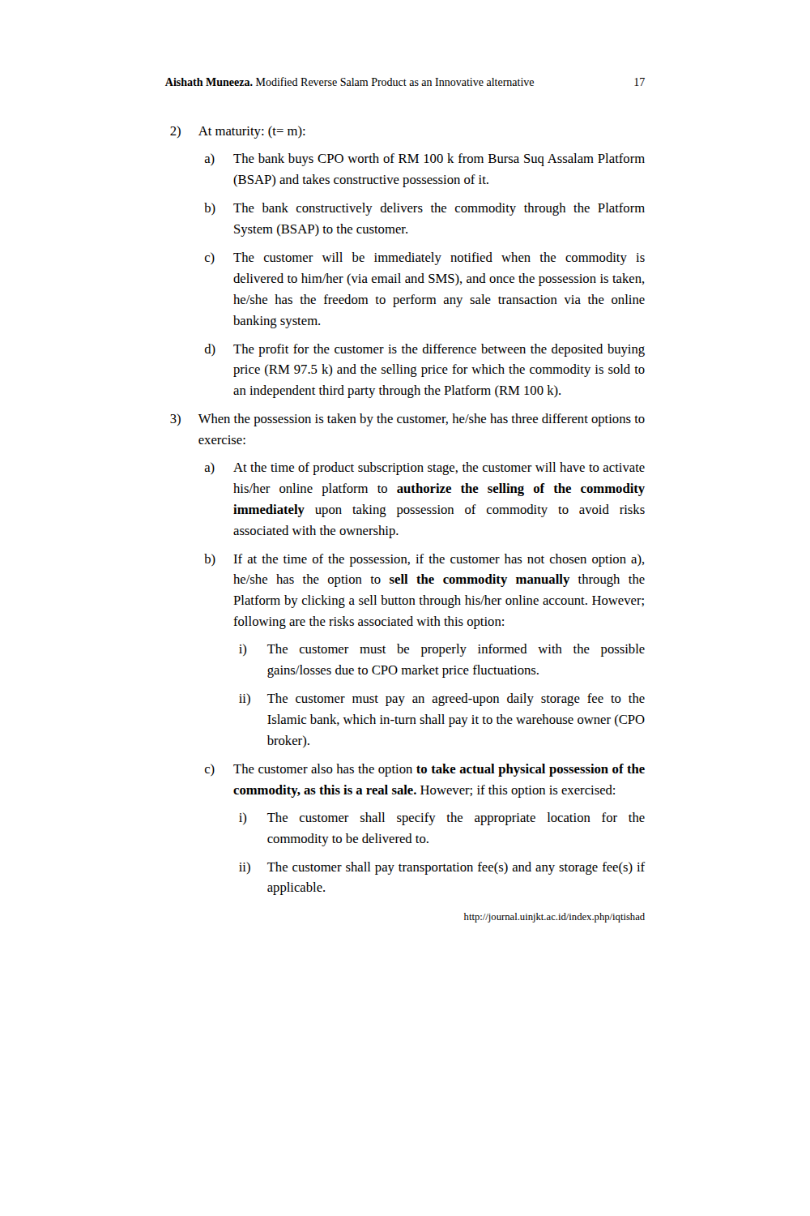Aishath Muneeza. Modified Reverse Salam Product as an Innovative alternative
17
2)
At maturity: (t= m):
a)
The bank buys CPO worth of RM 100 k from Bursa Suq Assalam Platform (BSAP) and takes constructive possession of it.
b)
The bank constructively delivers the commodity through the Platform System (BSAP) to the customer.
c)
The customer will be immediately notified when the commodity is delivered to him/her (via email and SMS), and once the possession is taken, he/she has the freedom to perform any sale transaction via the online banking system.
d)
The profit for the customer is the difference between the deposited buying price (RM 97.5 k) and the selling price for which the commodity is sold to an independent third party through the Platform (RM 100 k).
3)
When the possession is taken by the customer, he/she has three different options to exercise:
a)
At the time of product subscription stage, the customer will have to activate his/her online platform to authorize the selling of the commodity immediately upon taking possession of commodity to avoid risks associated with the ownership.
b)
If at the time of the possession, if the customer has not chosen option a), he/she has the option to sell the commodity manually through the Platform by clicking a sell button through his/her online account. However; following are the risks associated with this option:
i)
The customer must be properly informed with the possible gains/losses due to CPO market price fluctuations.
ii)
The customer must pay an agreed-upon daily storage fee to the Islamic bank, which in-turn shall pay it to the warehouse owner (CPO broker).
c)
The customer also has the option to take actual physical possession of the commodity, as this is a real sale. However; if this option is exercised:
i)
The customer shall specify the appropriate location for the commodity to be delivered to.
ii)
The customer shall pay transportation fee(s) and any storage fee(s) if applicable.
http://journal.uinjkt.ac.id/index.php/iqtishad